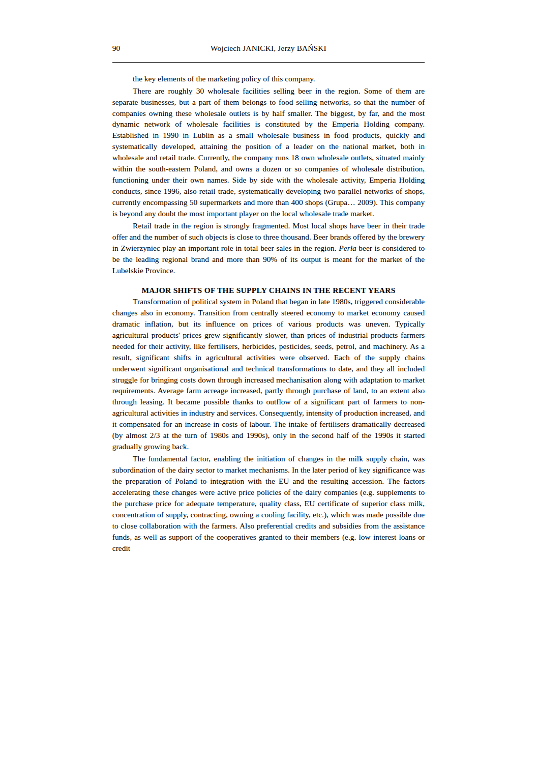90
Wojciech JANICKI, Jerzy BAŃSKI
the key elements of the marketing policy of this company.
There are roughly 30 wholesale facilities selling beer in the region. Some of them are separate businesses, but a part of them belongs to food selling networks, so that the number of companies owning these wholesale outlets is by half smaller. The biggest, by far, and the most dynamic network of wholesale facilities is constituted by the Emperia Holding company. Established in 1990 in Lublin as a small wholesale business in food products, quickly and systematically developed, attaining the position of a leader on the national market, both in wholesale and retail trade. Currently, the company runs 18 own wholesale outlets, situated mainly within the south-eastern Poland, and owns a dozen or so companies of wholesale distribution, functioning under their own names. Side by side with the wholesale activity, Emperia Holding conducts, since 1996, also retail trade, systematically developing two parallel networks of shops, currently encompassing 50 supermarkets and more than 400 shops (Grupa… 2009). This company is beyond any doubt the most important player on the local wholesale trade market.
Retail trade in the region is strongly fragmented. Most local shops have beer in their trade offer and the number of such objects is close to three thousand. Beer brands offered by the brewery in Zwierzyniec play an important role in total beer sales in the region. Perła beer is considered to be the leading regional brand and more than 90% of its output is meant for the market of the Lubelskie Province.
MAJOR SHIFTS OF THE SUPPLY CHAINS IN THE RECENT YEARS
Transformation of political system in Poland that began in late 1980s, triggered considerable changes also in economy. Transition from centrally steered economy to market economy caused dramatic inflation, but its influence on prices of various products was uneven. Typically agricultural products' prices grew significantly slower, than prices of industrial products farmers needed for their activity, like fertilisers, herbicides, pesticides, seeds, petrol, and machinery. As a result, significant shifts in agricultural activities were observed. Each of the supply chains underwent significant organisational and technical transformations to date, and they all included struggle for bringing costs down through increased mechanisation along with adaptation to market requirements. Average farm acreage increased, partly through purchase of land, to an extent also through leasing. It became possible thanks to outflow of a significant part of farmers to non-agricultural activities in industry and services. Consequently, intensity of production increased, and it compensated for an increase in costs of labour. The intake of fertilisers dramatically decreased (by almost 2/3 at the turn of 1980s and 1990s), only in the second half of the 1990s it started gradually growing back.
The fundamental factor, enabling the initiation of changes in the milk supply chain, was subordination of the dairy sector to market mechanisms. In the later period of key significance was the preparation of Poland to integration with the EU and the resulting accession. The factors accelerating these changes were active price policies of the dairy companies (e.g. supplements to the purchase price for adequate temperature, quality class, EU certificate of superior class milk, concentration of supply, contracting, owning a cooling facility, etc.), which was made possible due to close collaboration with the farmers. Also preferential credits and subsidies from the assistance funds, as well as support of the cooperatives granted to their members (e.g. low interest loans or credit